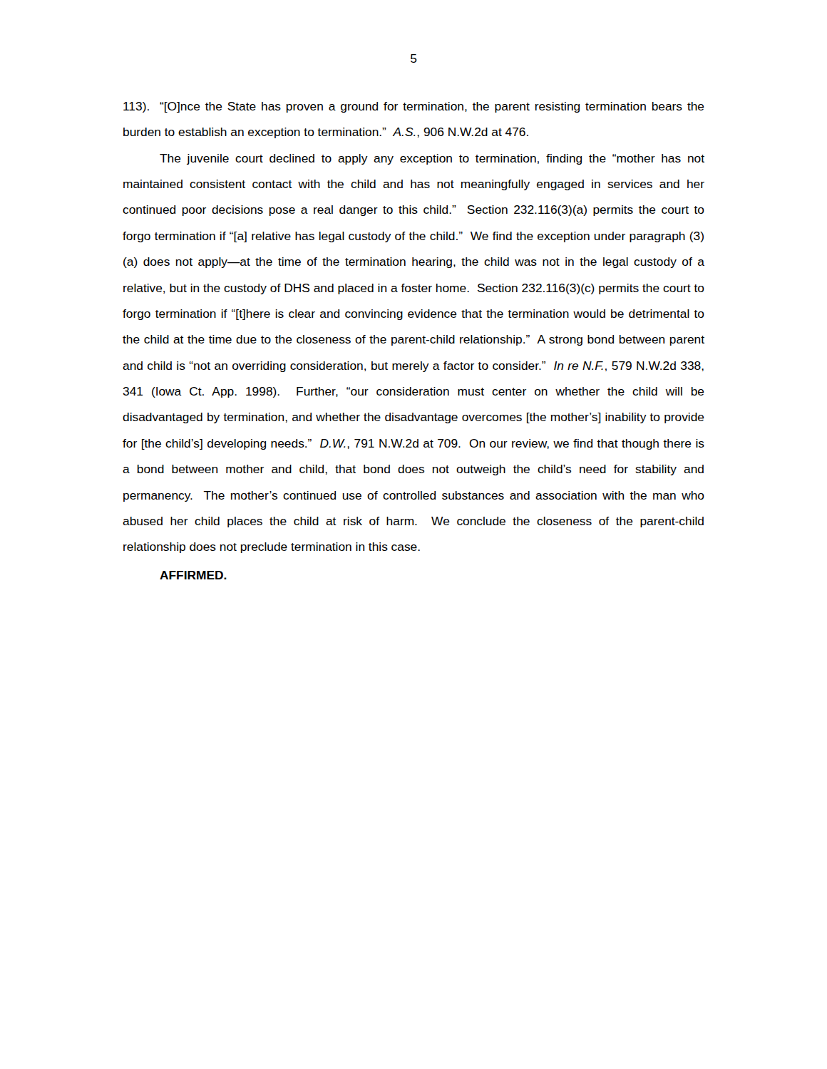5
113). “[O]nce the State has proven a ground for termination, the parent resisting termination bears the burden to establish an exception to termination.” A.S., 906 N.W.2d at 476.
The juvenile court declined to apply any exception to termination, finding the “mother has not maintained consistent contact with the child and has not meaningfully engaged in services and her continued poor decisions pose a real danger to this child.” Section 232.116(3)(a) permits the court to forgo termination if “[a] relative has legal custody of the child.” We find the exception under paragraph (3)(a) does not apply—at the time of the termination hearing, the child was not in the legal custody of a relative, but in the custody of DHS and placed in a foster home. Section 232.116(3)(c) permits the court to forgo termination if “[t]here is clear and convincing evidence that the termination would be detrimental to the child at the time due to the closeness of the parent-child relationship.” A strong bond between parent and child is “not an overriding consideration, but merely a factor to consider.” In re N.F., 579 N.W.2d 338, 341 (Iowa Ct. App. 1998). Further, “our consideration must center on whether the child will be disadvantaged by termination, and whether the disadvantage overcomes [the mother’s] inability to provide for [the child’s] developing needs.” D.W., 791 N.W.2d at 709. On our review, we find that though there is a bond between mother and child, that bond does not outweigh the child’s need for stability and permanency. The mother’s continued use of controlled substances and association with the man who abused her child places the child at risk of harm. We conclude the closeness of the parent-child relationship does not preclude termination in this case.
AFFIRMED.